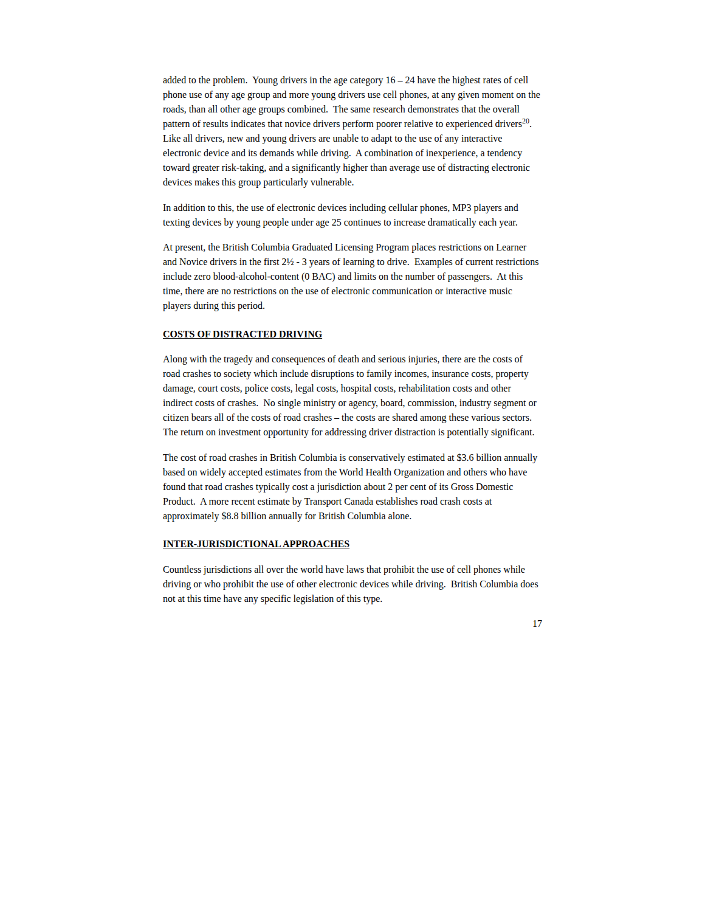added to the problem. Young drivers in the age category 16 – 24 have the highest rates of cell phone use of any age group and more young drivers use cell phones, at any given moment on the roads, than all other age groups combined. The same research demonstrates that the overall pattern of results indicates that novice drivers perform poorer relative to experienced drivers20. Like all drivers, new and young drivers are unable to adapt to the use of any interactive electronic device and its demands while driving. A combination of inexperience, a tendency toward greater risk-taking, and a significantly higher than average use of distracting electronic devices makes this group particularly vulnerable.
In addition to this, the use of electronic devices including cellular phones, MP3 players and texting devices by young people under age 25 continues to increase dramatically each year.
At present, the British Columbia Graduated Licensing Program places restrictions on Learner and Novice drivers in the first 2½ - 3 years of learning to drive. Examples of current restrictions include zero blood-alcohol-content (0 BAC) and limits on the number of passengers. At this time, there are no restrictions on the use of electronic communication or interactive music players during this period.
COSTS OF DISTRACTED DRIVING
Along with the tragedy and consequences of death and serious injuries, there are the costs of road crashes to society which include disruptions to family incomes, insurance costs, property damage, court costs, police costs, legal costs, hospital costs, rehabilitation costs and other indirect costs of crashes. No single ministry or agency, board, commission, industry segment or citizen bears all of the costs of road crashes – the costs are shared among these various sectors. The return on investment opportunity for addressing driver distraction is potentially significant.
The cost of road crashes in British Columbia is conservatively estimated at $3.6 billion annually based on widely accepted estimates from the World Health Organization and others who have found that road crashes typically cost a jurisdiction about 2 per cent of its Gross Domestic Product. A more recent estimate by Transport Canada establishes road crash costs at approximately $8.8 billion annually for British Columbia alone.
INTER-JURISDICTIONAL APPROACHES
Countless jurisdictions all over the world have laws that prohibit the use of cell phones while driving or who prohibit the use of other electronic devices while driving. British Columbia does not at this time have any specific legislation of this type.
17